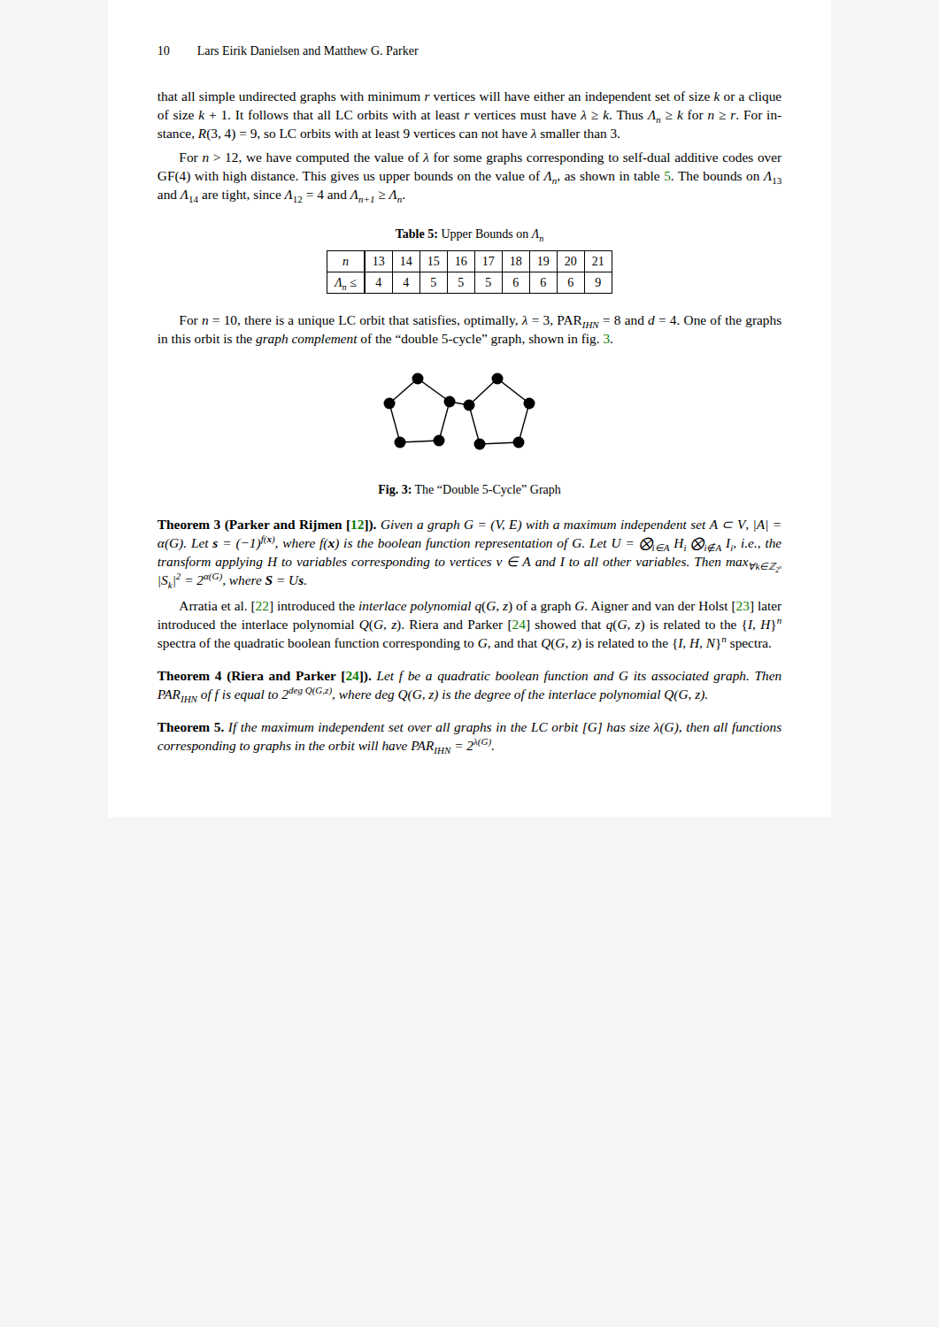10 Lars Eirik Danielsen and Matthew G. Parker
that all simple undirected graphs with minimum r vertices will have either an independent set of size k or a clique of size k + 1. It follows that all LC orbits with at least r vertices must have λ ≥ k. Thus Λn ≥ k for n ≥ r. For instance, R(3, 4) = 9, so LC orbits with at least 9 vertices can not have λ smaller than 3.
For n > 12, we have computed the value of λ for some graphs corresponding to self-dual additive codes over GF(4) with high distance. This gives us upper bounds on the value of Λn, as shown in table 5. The bounds on Λ13 and Λ14 are tight, since Λ12 = 4 and Λn+1 ≥ Λn.
Table 5: Upper Bounds on Λn
| n | 13 | 14 | 15 | 16 | 17 | 18 | 19 | 20 | 21 |
| Λ n ≤ | 4 | 4 | 5 | 5 | 5 | 6 | 6 | 6 | 9 |
For n = 10, there is a unique LC orbit that satisfies, optimally, λ = 3, PARIHN = 8 and d = 4. One of the graphs in this orbit is the graph complement of the “double 5-cycle” graph, shown in fig. 3.
Fig. 3: The “Double 5-Cycle” Graph
Theorem 3 (Parker and Rijmen [12]). Given a graph G = (V, E) with a maximum independent set A ⊂ V, |A| = α(G). Let s = (−1)f(x), where f(x) is the boolean function representation of G. Let U = ⨂i∈A Hi ⨂i∉A Ii, i.e., the transform applying H to variables corresponding to vertices v ∈ A and I to all other variables. Then max∀k∈ℤ2n |Sk|2 = 2α(G), where S = Us.
Arratia et al. [22] introduced the interlace polynomial q(G, z) of a graph G. Aigner and van der Holst [23] later introduced the interlace polynomial Q(G, z). Riera and Parker [24] showed that q(G, z) is related to the {I, H}n spectra of the quadratic boolean function corresponding to G, and that Q(G, z) is related to the {I, H, N}n spectra.
Theorem 4 (Riera and Parker [24]). Let f be a quadratic boolean function and G its associated graph. Then PARIHN of f is equal to 2deg Q(G,z), where deg Q(G, z) is the degree of the interlace polynomial Q(G, z).
Theorem 5. If the maximum independent set over all graphs in the LC orbit [G] has size λ(G), then all functions corresponding to graphs in the orbit will have PARIHN = 2λ(G).